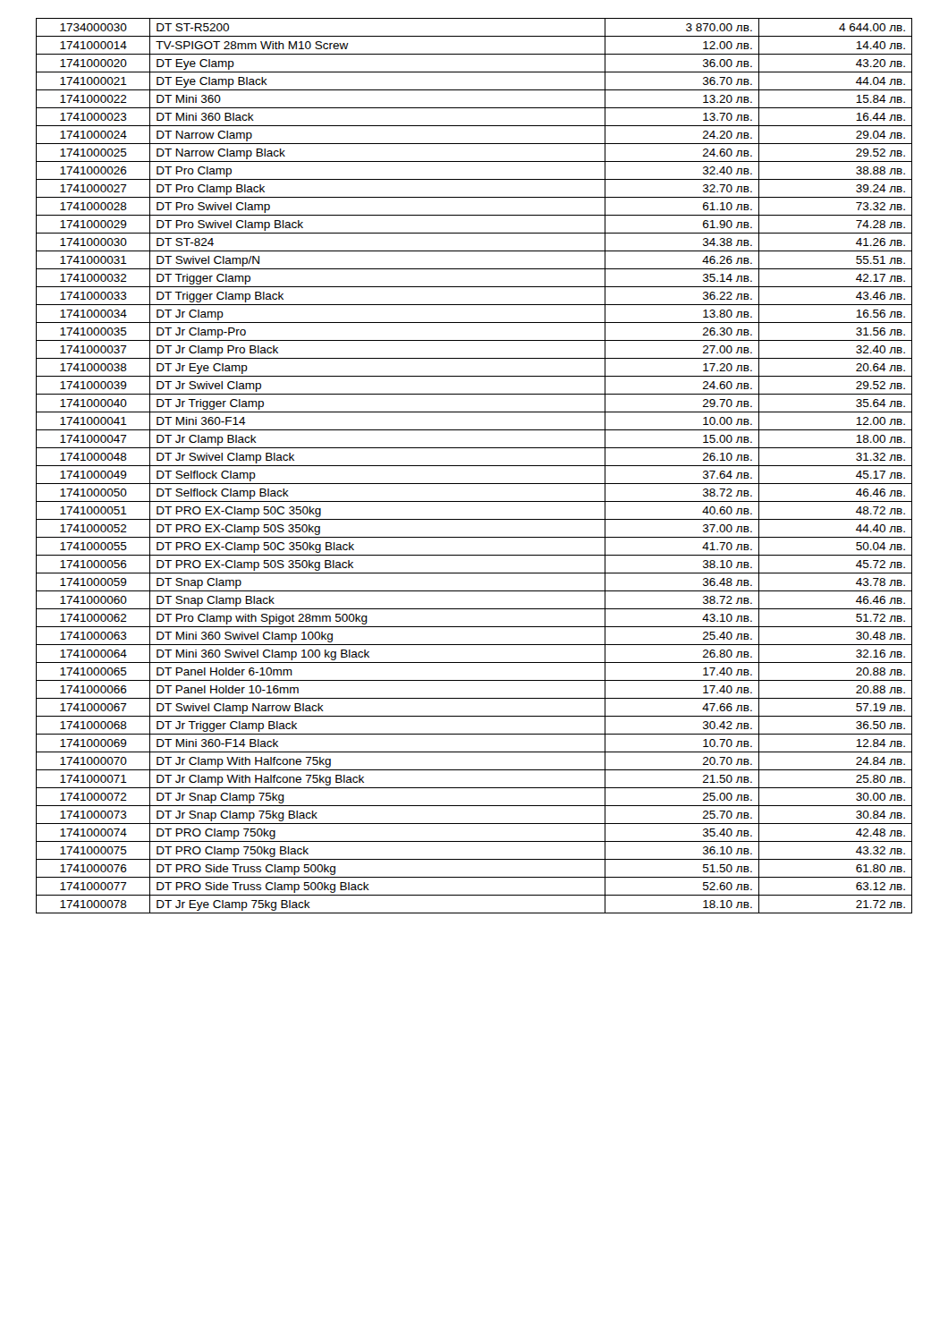| 1734000030 | DT ST-R5200 | 3 870.00 лв. | 4 644.00 лв. |
| 1741000014 | TV-SPIGOT 28mm With M10 Screw | 12.00 лв. | 14.40 лв. |
| 1741000020 | DT Eye Clamp | 36.00 лв. | 43.20 лв. |
| 1741000021 | DT Eye Clamp Black | 36.70 лв. | 44.04 лв. |
| 1741000022 | DT Mini 360 | 13.20 лв. | 15.84 лв. |
| 1741000023 | DT Mini 360 Black | 13.70 лв. | 16.44 лв. |
| 1741000024 | DT Narrow Clamp | 24.20 лв. | 29.04 лв. |
| 1741000025 | DT Narrow Clamp Black | 24.60 лв. | 29.52 лв. |
| 1741000026 | DT Pro Clamp | 32.40 лв. | 38.88 лв. |
| 1741000027 | DT Pro Clamp Black | 32.70 лв. | 39.24 лв. |
| 1741000028 | DT Pro Swivel Clamp | 61.10 лв. | 73.32 лв. |
| 1741000029 | DT Pro Swivel Clamp Black | 61.90 лв. | 74.28 лв. |
| 1741000030 | DT ST-824 | 34.38 лв. | 41.26 лв. |
| 1741000031 | DT Swivel Clamp/N | 46.26 лв. | 55.51 лв. |
| 1741000032 | DT Trigger Clamp | 35.14 лв. | 42.17 лв. |
| 1741000033 | DT Trigger Clamp Black | 36.22 лв. | 43.46 лв. |
| 1741000034 | DT Jr Clamp | 13.80 лв. | 16.56 лв. |
| 1741000035 | DT Jr Clamp-Pro | 26.30 лв. | 31.56 лв. |
| 1741000037 | DT Jr Clamp Pro Black | 27.00 лв. | 32.40 лв. |
| 1741000038 | DT Jr Eye Clamp | 17.20 лв. | 20.64 лв. |
| 1741000039 | DT Jr Swivel Clamp | 24.60 лв. | 29.52 лв. |
| 1741000040 | DT Jr Trigger Clamp | 29.70 лв. | 35.64 лв. |
| 1741000041 | DT Mini 360-F14 | 10.00 лв. | 12.00 лв. |
| 1741000047 | DT Jr Clamp Black | 15.00 лв. | 18.00 лв. |
| 1741000048 | DT Jr Swivel Clamp Black | 26.10 лв. | 31.32 лв. |
| 1741000049 | DT Selflock Clamp | 37.64 лв. | 45.17 лв. |
| 1741000050 | DT Selflock Clamp Black | 38.72 лв. | 46.46 лв. |
| 1741000051 | DT PRO EX-Clamp 50C 350kg | 40.60 лв. | 48.72 лв. |
| 1741000052 | DT PRO EX-Clamp 50S 350kg | 37.00 лв. | 44.40 лв. |
| 1741000055 | DT PRO EX-Clamp 50C 350kg Black | 41.70 лв. | 50.04 лв. |
| 1741000056 | DT PRO EX-Clamp 50S 350kg Black | 38.10 лв. | 45.72 лв. |
| 1741000059 | DT Snap Clamp | 36.48 лв. | 43.78 лв. |
| 1741000060 | DT Snap Clamp Black | 38.72 лв. | 46.46 лв. |
| 1741000062 | DT Pro Clamp with Spigot 28mm 500kg | 43.10 лв. | 51.72 лв. |
| 1741000063 | DT Mini 360 Swivel Clamp 100kg | 25.40 лв. | 30.48 лв. |
| 1741000064 | DT Mini 360 Swivel Clamp 100 kg Black | 26.80 лв. | 32.16 лв. |
| 1741000065 | DT Panel Holder 6-10mm | 17.40 лв. | 20.88 лв. |
| 1741000066 | DT Panel Holder 10-16mm | 17.40 лв. | 20.88 лв. |
| 1741000067 | DT Swivel Clamp Narrow Black | 47.66 лв. | 57.19 лв. |
| 1741000068 | DT Jr Trigger Clamp Black | 30.42 лв. | 36.50 лв. |
| 1741000069 | DT Mini 360-F14 Black | 10.70 лв. | 12.84 лв. |
| 1741000070 | DT Jr Clamp With Halfcone 75kg | 20.70 лв. | 24.84 лв. |
| 1741000071 | DT Jr Clamp With Halfcone 75kg Black | 21.50 лв. | 25.80 лв. |
| 1741000072 | DT Jr Snap Clamp 75kg | 25.00 лв. | 30.00 лв. |
| 1741000073 | DT Jr Snap Clamp 75kg Black | 25.70 лв. | 30.84 лв. |
| 1741000074 | DT PRO Clamp 750kg | 35.40 лв. | 42.48 лв. |
| 1741000075 | DT PRO Clamp 750kg Black | 36.10 лв. | 43.32 лв. |
| 1741000076 | DT PRO Side Truss Clamp 500kg | 51.50 лв. | 61.80 лв. |
| 1741000077 | DT PRO Side Truss Clamp 500kg Black | 52.60 лв. | 63.12 лв. |
| 1741000078 | DT Jr Eye Clamp 75kg Black | 18.10 лв. | 21.72 лв. |